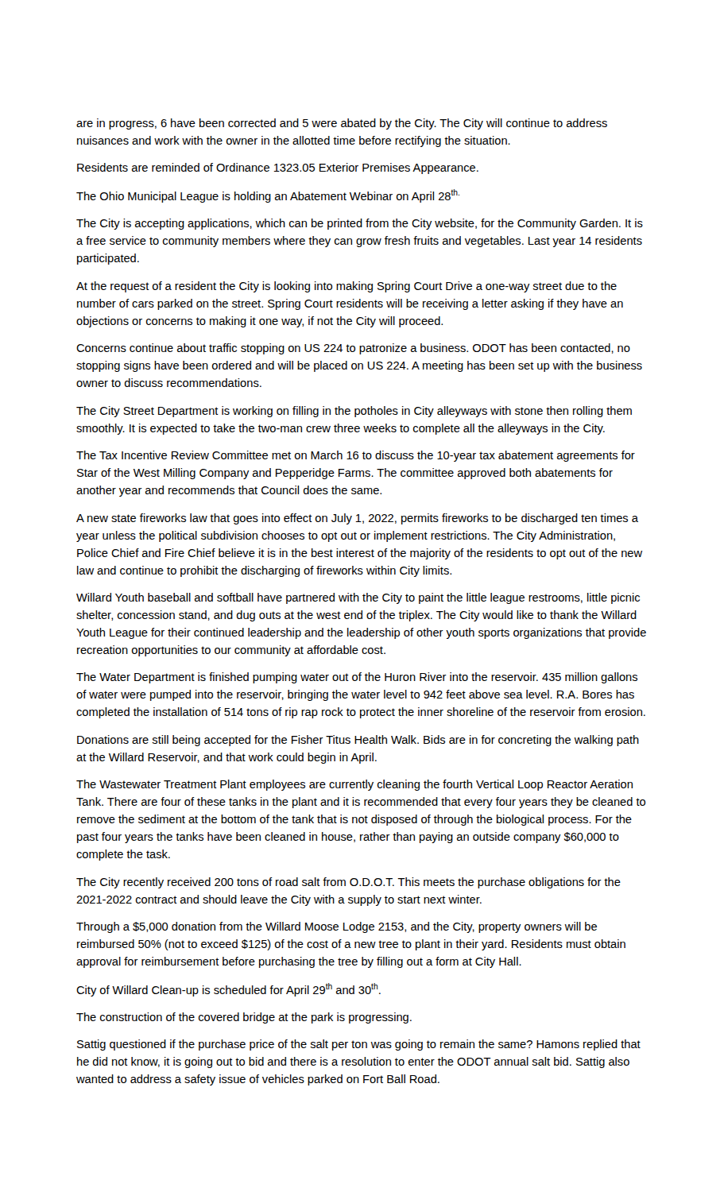are in progress, 6 have been corrected and 5 were abated by the City. The City will continue to address nuisances and work with the owner in the allotted time before rectifying the situation.
Residents are reminded of Ordinance 1323.05 Exterior Premises Appearance.
The Ohio Municipal League is holding an Abatement Webinar on April 28th.
The City is accepting applications, which can be printed from the City website, for the Community Garden. It is a free service to community members where they can grow fresh fruits and vegetables. Last year 14 residents participated.
At the request of a resident the City is looking into making Spring Court Drive a one-way street due to the number of cars parked on the street. Spring Court residents will be receiving a letter asking if they have an objections or concerns to making it one way, if not the City will proceed.
Concerns continue about traffic stopping on US 224 to patronize a business. ODOT has been contacted, no stopping signs have been ordered and will be placed on US 224. A meeting has been set up with the business owner to discuss recommendations.
The City Street Department is working on filling in the potholes in City alleyways with stone then rolling them smoothly. It is expected to take the two-man crew three weeks to complete all the alleyways in the City.
The Tax Incentive Review Committee met on March 16 to discuss the 10-year tax abatement agreements for Star of the West Milling Company and Pepperidge Farms. The committee approved both abatements for another year and recommends that Council does the same.
A new state fireworks law that goes into effect on July 1, 2022, permits fireworks to be discharged ten times a year unless the political subdivision chooses to opt out or implement restrictions. The City Administration, Police Chief and Fire Chief believe it is in the best interest of the majority of the residents to opt out of the new law and continue to prohibit the discharging of fireworks within City limits.
Willard Youth baseball and softball have partnered with the City to paint the little league restrooms, little picnic shelter, concession stand, and dug outs at the west end of the triplex. The City would like to thank the Willard Youth League for their continued leadership and the leadership of other youth sports organizations that provide recreation opportunities to our community at affordable cost.
The Water Department is finished pumping water out of the Huron River into the reservoir. 435 million gallons of water were pumped into the reservoir, bringing the water level to 942 feet above sea level. R.A. Bores has completed the installation of 514 tons of rip rap rock to protect the inner shoreline of the reservoir from erosion.
Donations are still being accepted for the Fisher Titus Health Walk. Bids are in for concreting the walking path at the Willard Reservoir, and that work could begin in April.
The Wastewater Treatment Plant employees are currently cleaning the fourth Vertical Loop Reactor Aeration Tank. There are four of these tanks in the plant and it is recommended that every four years they be cleaned to remove the sediment at the bottom of the tank that is not disposed of through the biological process. For the past four years the tanks have been cleaned in house, rather than paying an outside company $60,000 to complete the task.
The City recently received 200 tons of road salt from O.D.O.T. This meets the purchase obligations for the 2021-2022 contract and should leave the City with a supply to start next winter.
Through a $5,000 donation from the Willard Moose Lodge 2153, and the City, property owners will be reimbursed 50% (not to exceed $125) of the cost of a new tree to plant in their yard. Residents must obtain approval for reimbursement before purchasing the tree by filling out a form at City Hall.
City of Willard Clean-up is scheduled for April 29th and 30th.
The construction of the covered bridge at the park is progressing.
Sattig questioned if the purchase price of the salt per ton was going to remain the same? Hamons replied that he did not know, it is going out to bid and there is a resolution to enter the ODOT annual salt bid. Sattig also wanted to address a safety issue of vehicles parked on Fort Ball Road.